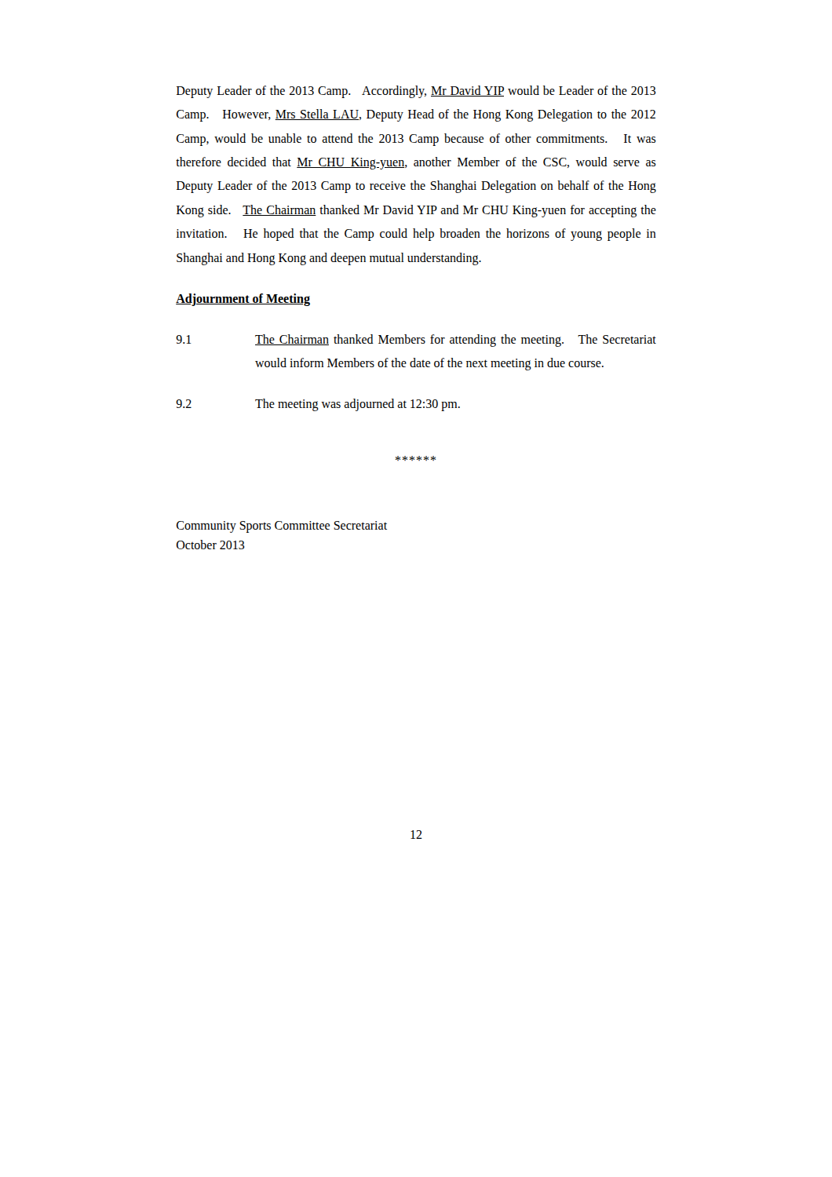Deputy Leader of the 2013 Camp. Accordingly, Mr David YIP would be Leader of the 2013 Camp. However, Mrs Stella LAU, Deputy Head of the Hong Kong Delegation to the 2012 Camp, would be unable to attend the 2013 Camp because of other commitments. It was therefore decided that Mr CHU King-yuen, another Member of the CSC, would serve as Deputy Leader of the 2013 Camp to receive the Shanghai Delegation on behalf of the Hong Kong side. The Chairman thanked Mr David YIP and Mr CHU King-yuen for accepting the invitation. He hoped that the Camp could help broaden the horizons of young people in Shanghai and Hong Kong and deepen mutual understanding.
Adjournment of Meeting
9.1
The Chairman thanked Members for attending the meeting. The Secretariat would inform Members of the date of the next meeting in due course.
9.2
The meeting was adjourned at 12:30 pm.
******
Community Sports Committee Secretariat
October 2013
12